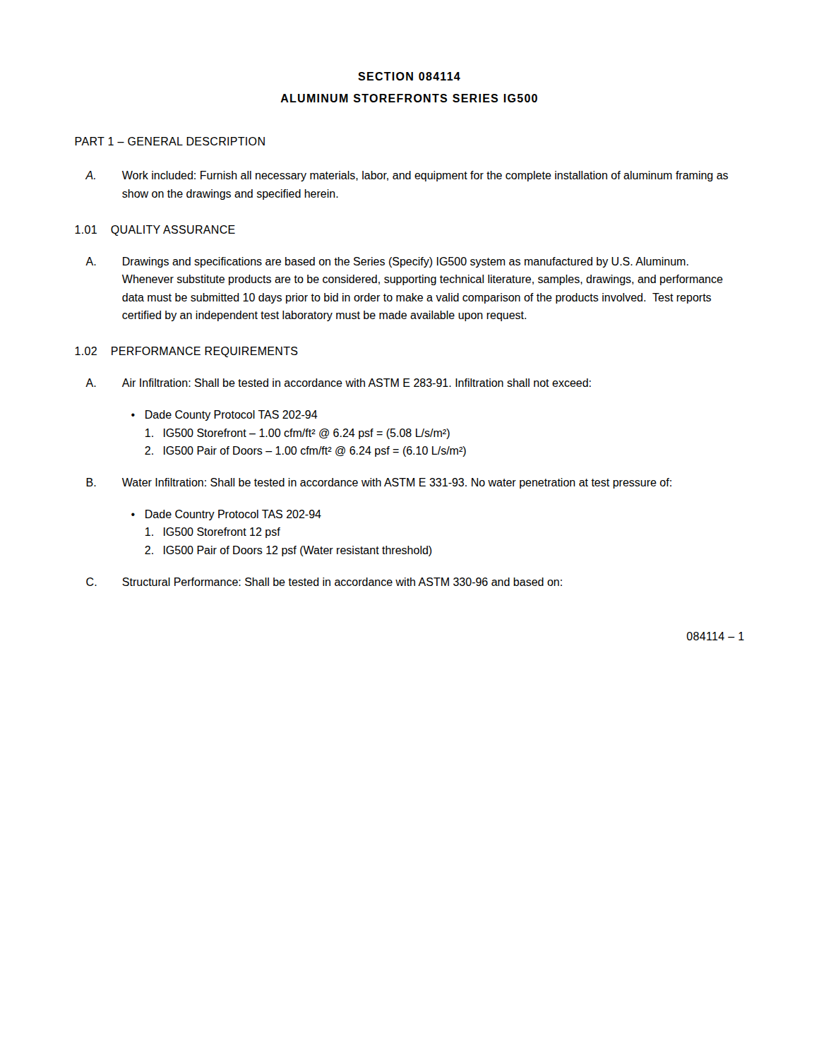SECTION 084114
ALUMINUM STOREFRONTS SERIES IG500
PART 1 – GENERAL DESCRIPTION
A. Work included: Furnish all necessary materials, labor, and equipment for the complete installation of aluminum framing as show on the drawings and specified herein.
1.01 QUALITY ASSURANCE
A. Drawings and specifications are based on the Series (Specify) IG500 system as manufactured by U.S. Aluminum. Whenever substitute products are to be considered, supporting technical literature, samples, drawings, and performance data must be submitted 10 days prior to bid in order to make a valid comparison of the products involved. Test reports certified by an independent test laboratory must be made available upon request.
1.02 PERFORMANCE REQUIREMENTS
A. Air Infiltration: Shall be tested in accordance with ASTM E 283-91. Infiltration shall not exceed:
Dade County Protocol TAS 202-94
IG500 Storefront – 1.00 cfm/ft² @ 6.24 psf = (5.08 L/s/m²)
IG500 Pair of Doors – 1.00 cfm/ft² @ 6.24 psf = (6.10 L/s/m²)
B. Water Infiltration: Shall be tested in accordance with ASTM E 331-93. No water penetration at test pressure of:
Dade Country Protocol TAS 202-94
IG500 Storefront 12 psf
IG500 Pair of Doors 12 psf (Water resistant threshold)
C. Structural Performance: Shall be tested in accordance with ASTM 330-96 and based on:
084114 – 1